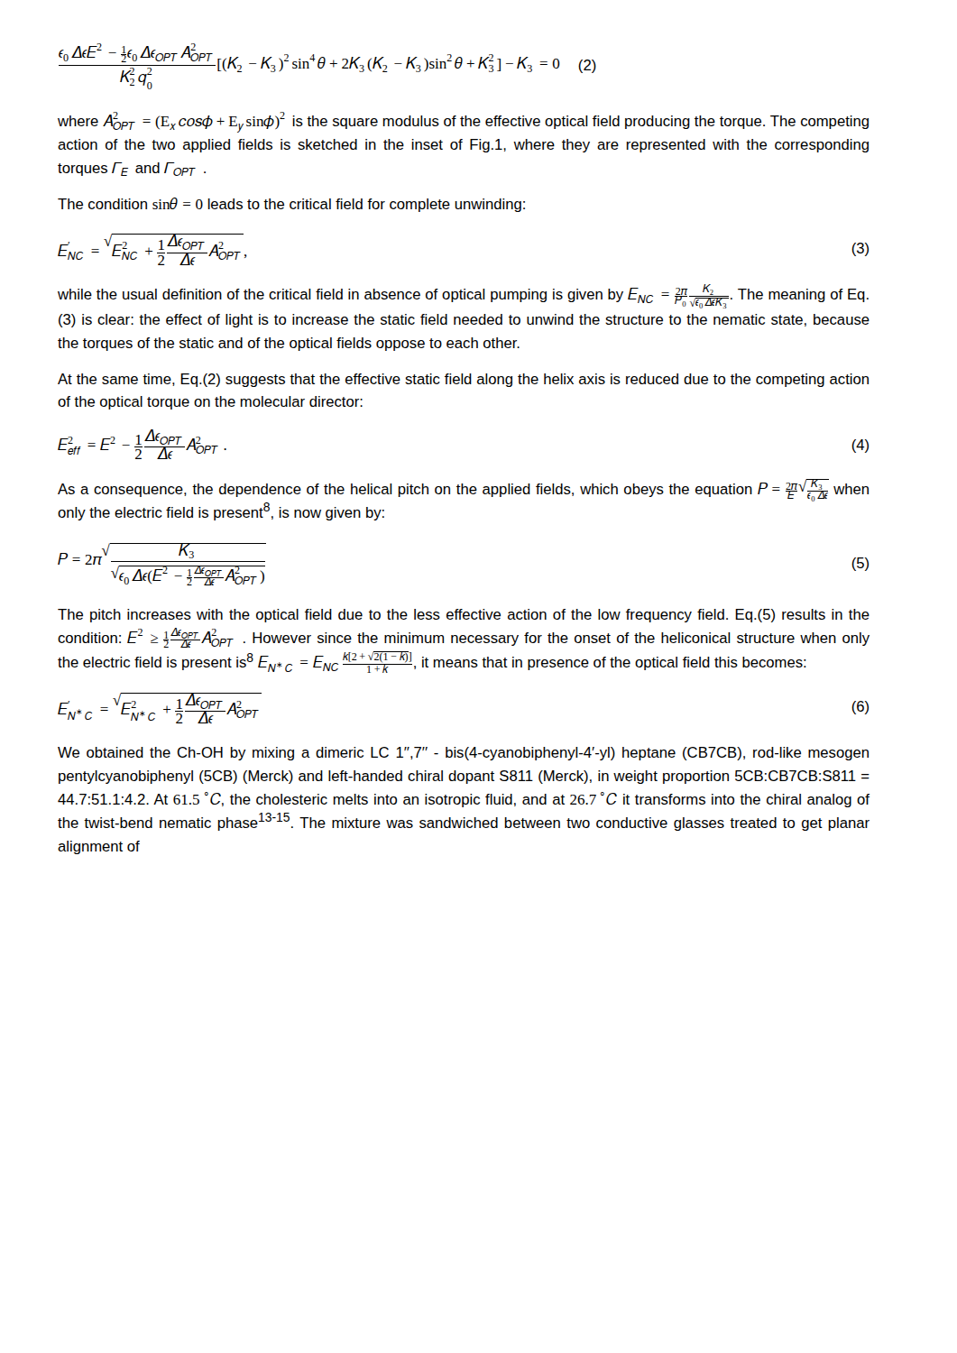ϵ0 Δϵ E2 − 12 ϵ0 ΔϵOPT AOPT2 K22 q02 [ (K2−K3)2 sin4θ + 2K3 (K2−K3) sin2θ + K32 ] − K3 = 0
(2)
where AOPT2=(Excosϕ+Eysinϕ)2 is the square modulus of the effective optical field producing the torque. The competing action of the two applied fields is sketched in the inset of Fig.1, where they are represented with the corresponding torques ΓE and ΓOPT .
The condition sinθ=0 leads to the critical field for complete unwinding:
ENC′ = ENC2 + 12 ΔϵOPT Δϵ AOPT2 ,
(3)
while the usual definition of the critical field in absence of optical pumping is given by ENC=2πP0K2ϵ0ΔϵK3. The meaning of Eq.(3) is clear: the effect of light is to increase the static field needed to unwind the structure to the nematic state, because the torques of the static and of the optical fields oppose to each other.
At the same time, Eq.(2) suggests that the effective static field along the helix axis is reduced due to the competing action of the optical torque on the molecular director:
Eeff2 = E2 − 12 ΔϵOPT Δϵ AOPT2 .
(4)
As a consequence, the dependence of the helical pitch on the applied fields, which obeys the equation P=2πEK3ϵ0Δϵ when only the electric field is present8, is now given by:
P = 2π K3 ϵ0Δϵ ( E2 − 12 ΔϵOPT Δϵ AOPT2 )
(5)
The pitch increases with the optical field due to the less effective action of the low frequency field. Eq.(5) results in the condition: E2≥12ΔϵOPTΔϵAOPT2 . However since the minimum necessary for the onset of the heliconical structure when only the electric field is present is8 EN∗C=ENCk[2+2(1−k)]1+k, it means that in presence of the optical field this becomes:
EN∗C′ = EN∗C2 + 12 ΔϵOPT Δϵ AOPT2
(6)
We obtained the Ch-OH by mixing a dimeric LC 1′′,7′′ - bis(4-cyanobiphenyl-4′-yl) heptane (CB7CB), rod-like mesogen pentylcyanobiphenyl (5CB) (Merck) and left-handed chiral dopant S811 (Merck), in weight proportion 5CB:CB7CB:S811 = 44.7:51.1:4.2. At 61.5C∘, the cholesteric melts into an isotropic fluid, and at 26.7C∘ it transforms into the chiral analog of the twist-bend nematic phase13-15. The mixture was sandwiched between two conductive glasses treated to get planar alignment of